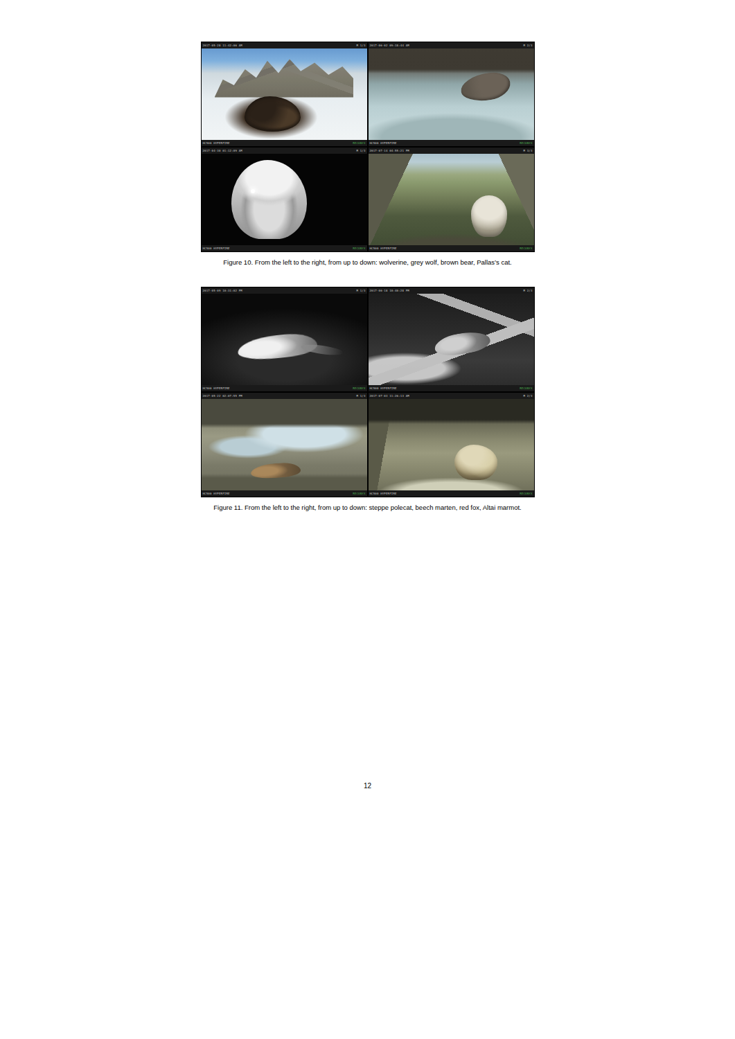2017-05-28 11:42:06 AM M 1/3
HC500 HYPERFIRE RECONYX
2017-06-02 09:18:44 AM M 2/3
HC500 HYPERFIRE RECONYX
2017-04-30 01:12:09 AM M 1/3
HC500 HYPERFIRE RECONYX
2017-07-14 04:55:21 PM M 3/3
HC500 HYPERFIRE RECONYX
Figure 10. From the left to the right, from up to down: wolverine, grey wolf, brown bear, Pallas’s cat.
2017-05-09 10:31:02 PM M 1/3
HC500 HYPERFIRE RECONYX
2017-06-18 10:40:28 PM M 2/3
HC500 HYPERFIRE RECONYX
2017-05-22 02:07:55 PM M 1/3
HC500 HYPERFIRE RECONYX
2017-07-03 11:26:13 AM M 2/3
HC500 HYPERFIRE RECONYX
Figure 11. From the left to the right, from up to down: steppe polecat, beech marten, red fox, Altai marmot.
12